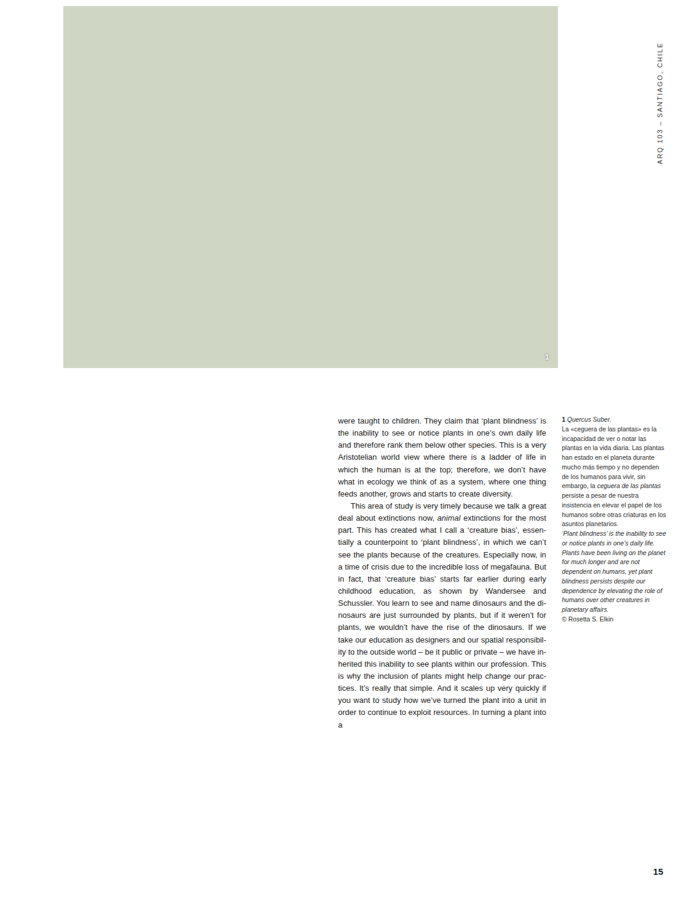ARQ 103 – SANTIAGO, CHILE
1
were taught to children. They claim that ‘plant blindness’ is the inability to see or notice plants in one’s own daily life and therefore rank them below other species. This is a very Aristotelian world view where there is a ladder of life in which the human is at the top; therefore, we don’t have what in ecology we think of as a system, where one thing feeds another, grows and starts to create diversity.
This area of study is very timely because we talk a great deal about extinctions now, animal extinctions for the most part. This has created what I call a ‘creature bias’, essentially a counterpoint to ‘plant blindness’, in which we can’t see the plants because of the creatures. Especially now, in a time of crisis due to the incredible loss of megafauna. But in fact, that ‘creature bias’ starts far earlier during early childhood education, as shown by Wandersee and Schussler. You learn to see and name dinosaurs and the dinosaurs are just surrounded by plants, but if it weren’t for plants, we wouldn’t have the rise of the dinosaurs. If we take our education as designers and our spatial responsibility to the outside world – be it public or private – we have inherited this inability to see plants within our profession. This is why the inclusion of plants might help change our practices. It’s really that simple. And it scales up very quickly if you want to study how we’ve turned the plant into a unit in order to continue to exploit resources. In turning a plant into a
1 Quercus Suber.
La «ceguera de las plantas» es la incapacidad de ver o notar las plantas en la vida diaria. Las plantas han estado en el planeta durante mucho más tiempo y no dependen de los humanos para vivir, sin embargo, la ceguera de las plantas persiste a pesar de nuestra insistencia en elevar el papel de los humanos sobre otras criaturas en los asuntos planetarios.
‘Plant blindness’ is the inability to see or notice plants in one’s daily life. Plants have been living on the planet for much longer and are not dependent on humans, yet plant blindness persists despite our dependence by elevating the role of humans over other creatures in planetary affairs.
© Rosetta S. Elkin
15